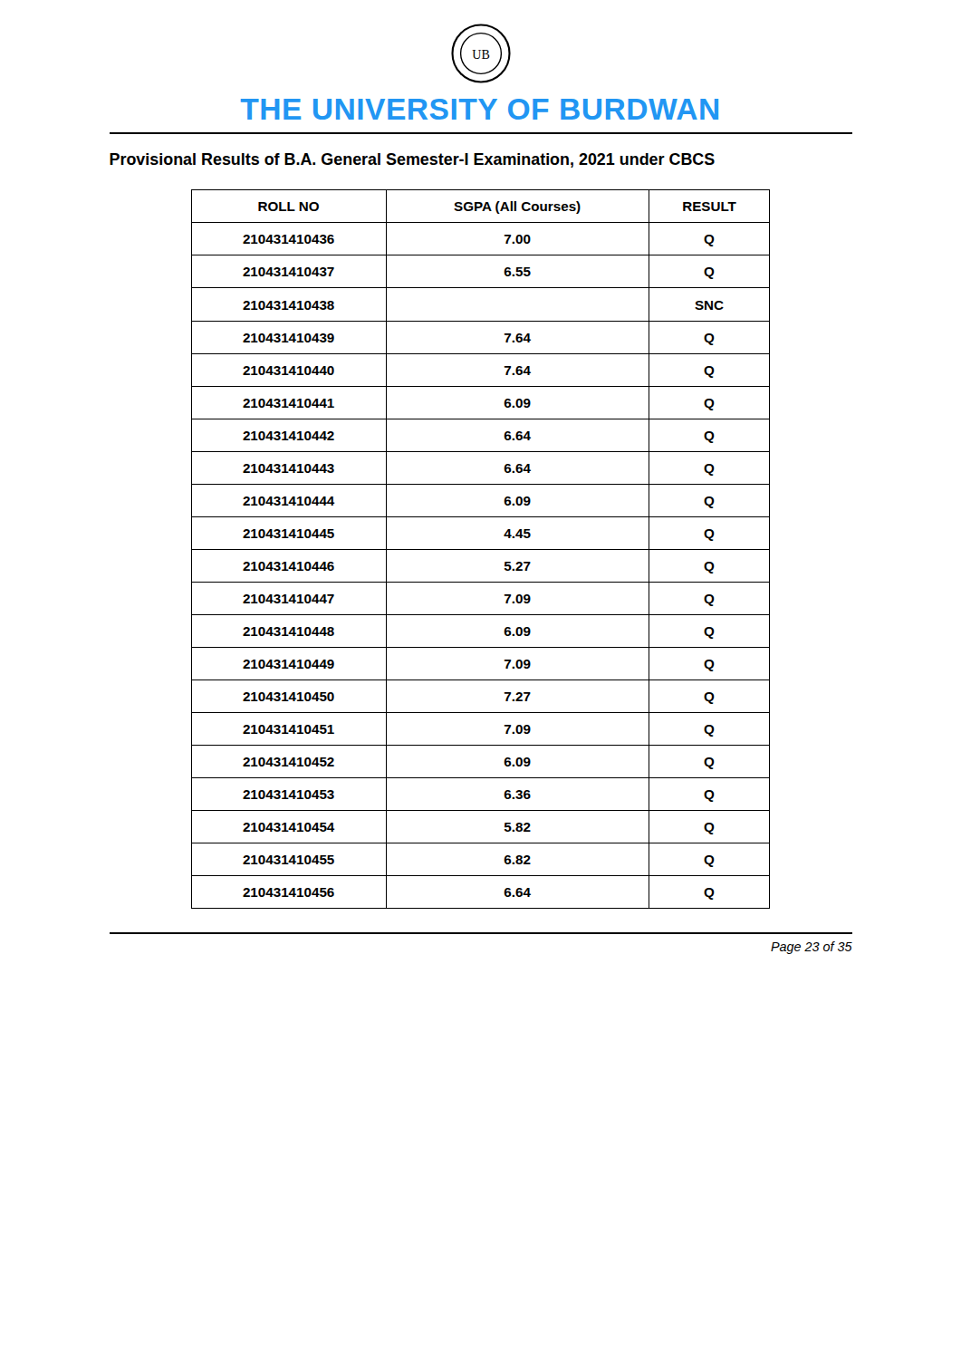THE UNIVERSITY OF BURDWAN
Provisional Results of B.A. General Semester-I Examination, 2021 under CBCS
| ROLL NO | SGPA (All Courses) | RESULT |
| --- | --- | --- |
| 210431410436 | 7.00 | Q |
| 210431410437 | 6.55 | Q |
| 210431410438 | | SNC |
| 210431410439 | 7.64 | Q |
| 210431410440 | 7.64 | Q |
| 210431410441 | 6.09 | Q |
| 210431410442 | 6.64 | Q |
| 210431410443 | 6.64 | Q |
| 210431410444 | 6.09 | Q |
| 210431410445 | 4.45 | Q |
| 210431410446 | 5.27 | Q |
| 210431410447 | 7.09 | Q |
| 210431410448 | 6.09 | Q |
| 210431410449 | 7.09 | Q |
| 210431410450 | 7.27 | Q |
| 210431410451 | 7.09 | Q |
| 210431410452 | 6.09 | Q |
| 210431410453 | 6.36 | Q |
| 210431410454 | 5.82 | Q |
| 210431410455 | 6.82 | Q |
| 210431410456 | 6.64 | Q |
Page 23 of 35